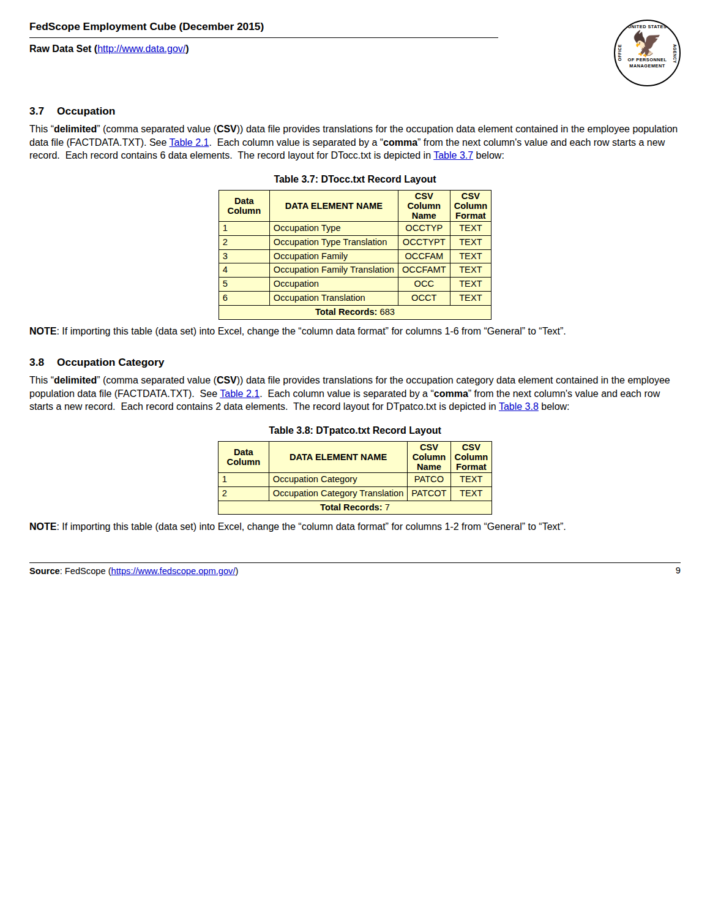UNITED STATES
🦅
OF PERSONNEL MANAGEMENT
OFFICE
AGENCY
FedScope Employment Cube (December 2015)
Raw Data Set (http://www.data.gov/)
3.7 Occupation
This “delimited” (comma separated value (CSV)) data file provides translations for the occupation data element contained in the employee population data file (FACTDATA.TXT). See Table 2.1. Each column value is separated by a “comma” from the next column's value and each row starts a new record. Each record contains 6 data elements. The record layout for DTocc.txt is depicted in Table 3.7 below:
Table 3.7: DTocc.txt Record Layout
| Data Column | DATA ELEMENT NAME | CSV Column Name | CSV Column Format |
| --- | --- | --- | --- |
| 1 | Occupation Type | OCCTYP | TEXT |
| 2 | Occupation Type Translation | OCCTYPT | TEXT |
| 3 | Occupation Family | OCCFAM | TEXT |
| 4 | Occupation Family Translation | OCCFAMT | TEXT |
| 5 | Occupation | OCC | TEXT |
| 6 | Occupation Translation | OCCT | TEXT |
| Total Records: 683 |
NOTE: If importing this table (data set) into Excel, change the “column data format” for columns 1-6 from “General” to “Text”.
3.8 Occupation Category
This “delimited” (comma separated value (CSV)) data file provides translations for the occupation category data element contained in the employee population data file (FACTDATA.TXT). See Table 2.1. Each column value is separated by a “comma” from the next column's value and each row starts a new record. Each record contains 2 data elements. The record layout for DTpatco.txt is depicted in Table 3.8 below:
Table 3.8: DTpatco.txt Record Layout
| Data Column | DATA ELEMENT NAME | CSV Column Name | CSV Column Format |
| --- | --- | --- | --- |
| 1 | Occupation Category | PATCO | TEXT |
| 2 | Occupation Category Translation | PATCOT | TEXT |
| Total Records: 7 |
NOTE: If importing this table (data set) into Excel, change the “column data format” for columns 1-2 from “General” to “Text”.
Source: FedScope (https://www.fedscope.opm.gov/) 9